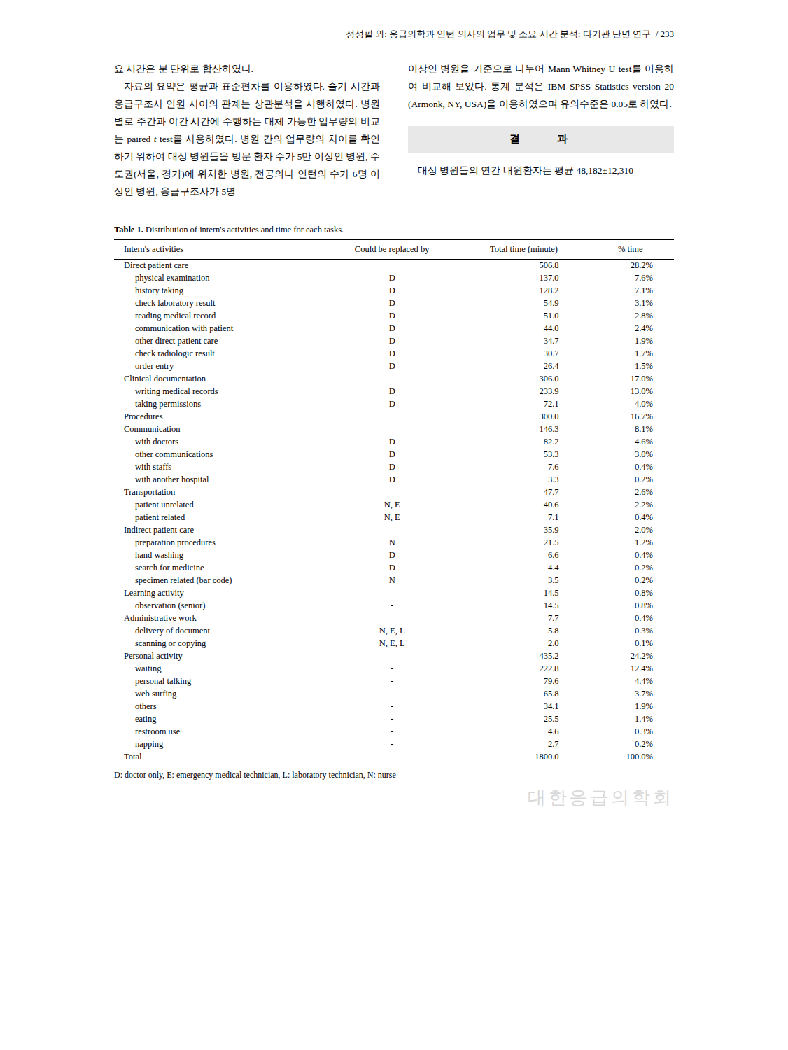정성필 외: 응급의학과 인턴 의사의 업무 및 소요 시간 분석: 다기관 단면 연구 / 233
요 시간은 분 단위로 합산하였다.
자료의 요약은 평균과 표준편차를 이용하였다. 술기 시간과 응급구조사 인원 사이의 관계는 상관분석을 시행하였다. 병원별로 주간과 야간 시간에 수행하는 대체 가능한 업무량의 비교는 paired t test를 사용하였다. 병원 간의 업무량의 차이를 확인하기 위하여 대상 병원들을 방문 환자 수가 5만 이상인 병원, 수도권(서울, 경기)에 위치한 병원, 전공의나 인턴의 수가 6명 이상인 병원, 응급구조사가 5명
이상인 병원을 기준으로 나누어 Mann Whitney U test를 이용하여 비교해 보았다. 통계 분석은 IBM SPSS Statistics version 20 (Armonk, NY, USA)을 이용하였으며 유의수준은 0.05로 하였다.
결 과
대상 병원들의 연간 내원환자는 평균 48,182±12,310
Table 1. Distribution of intern's activities and time for each tasks.
| Intern's activities | Could be replaced by | Total time (minute) | % time |
| --- | --- | --- | --- |
| Direct patient care | | 506.8 | 28.2% |
| physical examination | D | 137.0 | 7.6% |
| history taking | D | 128.2 | 7.1% |
| check laboratory result | D | 54.9 | 3.1% |
| reading medical record | D | 51.0 | 2.8% |
| communication with patient | D | 44.0 | 2.4% |
| other direct patient care | D | 34.7 | 1.9% |
| check radiologic result | D | 30.7 | 1.7% |
| order entry | D | 26.4 | 1.5% |
| Clinical documentation | | 306.0 | 17.0% |
| writing medical records | D | 233.9 | 13.0% |
| taking permissions | D | 72.1 | 4.0% |
| Procedures | | 300.0 | 16.7% |
| Communication | | 146.3 | 8.1% |
| with doctors | D | 82.2 | 4.6% |
| other communications | D | 53.3 | 3.0% |
| with staffs | D | 7.6 | 0.4% |
| with another hospital | D | 3.3 | 0.2% |
| Transportation | | 47.7 | 2.6% |
| patient unrelated | N, E | 40.6 | 2.2% |
| patient related | N, E | 7.1 | 0.4% |
| Indirect patient care | | 35.9 | 2.0% |
| preparation procedures | N | 21.5 | 1.2% |
| hand washing | D | 6.6 | 0.4% |
| search for medicine | D | 4.4 | 0.2% |
| specimen related (bar code) | N | 3.5 | 0.2% |
| Learning activity | | 14.5 | 0.8% |
| observation (senior) | - | 14.5 | 0.8% |
| Administrative work | | 7.7 | 0.4% |
| delivery of document | N, E, L | 5.8 | 0.3% |
| scanning or copying | N, E, L | 2.0 | 0.1% |
| Personal activity | | 435.2 | 24.2% |
| waiting | - | 222.8 | 12.4% |
| personal talking | - | 79.6 | 4.4% |
| web surfing | - | 65.8 | 3.7% |
| others | - | 34.1 | 1.9% |
| eating | - | 25.5 | 1.4% |
| restroom use | - | 4.6 | 0.3% |
| napping | - | 2.7 | 0.2% |
| Total | | 1800.0 | 100.0% |
D: doctor only, E: emergency medical technician, L: laboratory technician, N: nurse
대한응급의학회